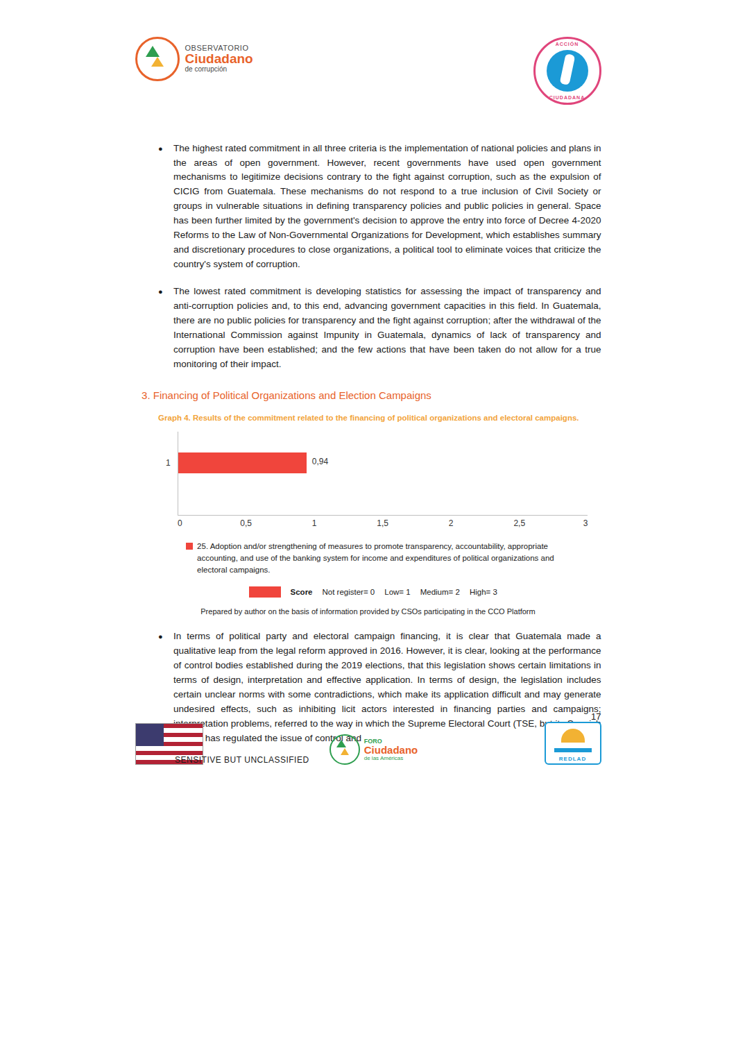Observatorio
Ciudadano
de corrupción
ACCIÓN CIUDADANA
The highest rated commitment in all three criteria is the implementation of national policies and plans in the areas of open government. However, recent governments have used open government mechanisms to legitimize decisions contrary to the fight against corruption, such as the expulsion of CICIG from Guatemala. These mechanisms do not respond to a true inclusion of Civil Society or groups in vulnerable situations in defining transparency policies and public policies in general. Space has been further limited by the government's decision to approve the entry into force of Decree 4-2020 Reforms to the Law of Non-Governmental Organizations for Development, which establishes summary and discretionary procedures to close organizations, a political tool to eliminate voices that criticize the country's system of corruption.
The lowest rated commitment is developing statistics for assessing the impact of transparency and anti-corruption policies and, to this end, advancing government capacities in this field. In Guatemala, there are no public policies for transparency and the fight against corruption; after the withdrawal of the International Commission against Impunity in Guatemala, dynamics of lack of transparency and corruption have been established; and the few actions that have been taken do not allow for a true monitoring of their impact.
3. Financing of Political Organizations and Election Campaigns
Graph 4. Results of the commitment related to the financing of political organizations and electoral campaigns.
1
0,94
0 0,5 1 1,5 2 2,5 3
25. Adoption and/or strengthening of measures to promote transparency, accountability, appropriate accounting, and use of the banking system for income and expenditures of political organizations and electoral campaigns.
Score Not register= 0 Low= 1 Medium= 2 High= 3
Prepared by author on the basis of information provided by CSOs participating in the CCO Platform
In terms of political party and electoral campaign financing, it is clear that Guatemala made a qualitative leap from the legal reform approved in 2016. However, it is clear, looking at the performance of control bodies established during the 2019 elections, that this legislation shows certain limitations in terms of design, interpretation and effective application. In terms of design, the legislation includes certain unclear norms with some contradictions, which make its application difficult and may generate undesired effects, such as inhibiting licit actors interested in financing parties and campaigns; interpretation problems, referred to the way in which the Supreme Electoral Court (TSE, but its Spanish initials) has regulated the issue of control and
17
FORO
Ciudadano
de las Américas
REDLAD
SENSITIVE BUT UNCLASSIFIED